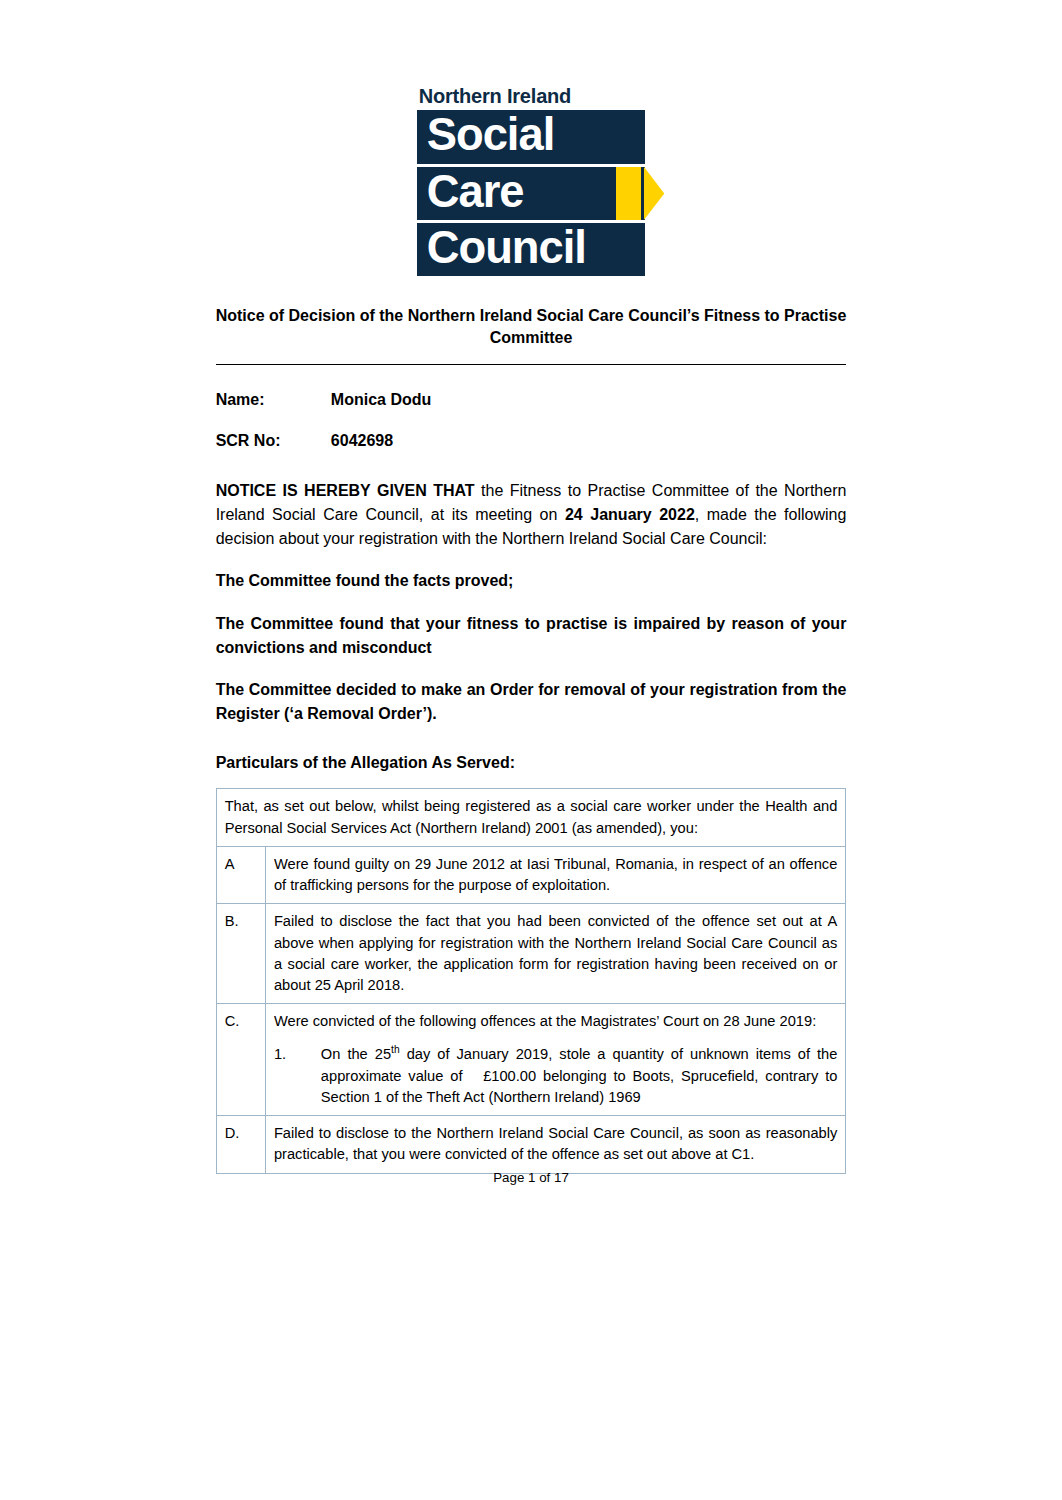Northern Ireland
Social Care Council
Notice of Decision of the Northern Ireland Social Care Council’s Fitness to Practise Committee
Name: Monica Dodu
SCR No: 6042698
NOTICE IS HEREBY GIVEN THAT the Fitness to Practise Committee of the Northern Ireland Social Care Council, at its meeting on 24 January 2022, made the following decision about your registration with the Northern Ireland Social Care Council:
The Committee found the facts proved;
The Committee found that your fitness to practise is impaired by reason of your convictions and misconduct
The Committee decided to make an Order for removal of your registration from the Register (‘a Removal Order’).
Particulars of the Allegation As Served:
| That, as set out below, whilst being registered as a social care worker under the Health and Personal Social Services Act (Northern Ireland) 2001 (as amended), you: |
| A | Were found guilty on 29 June 2012 at Iasi Tribunal, Romania, in respect of an offence of trafficking persons for the purpose of exploitation. |
| B. | Failed to disclose the fact that you had been convicted of the offence set out at A above when applying for registration with the Northern Ireland Social Care Council as a social care worker, the application form for registration having been received on or about 25 April 2018. |
| C. | Were convicted of the following offences at the Magistrates’ Court on 28 June 2019: 1. On the 25 th day of January 2019, stole a quantity of unknown items of the approximate value of £100.00 belonging to Boots, Sprucefield, contrary to Section 1 of the Theft Act (Northern Ireland) 1969 |
| D. | Failed to disclose to the Northern Ireland Social Care Council, as soon as reasonably practicable, that you were convicted of the offence as set out above at C1. |
Page 1 of 17